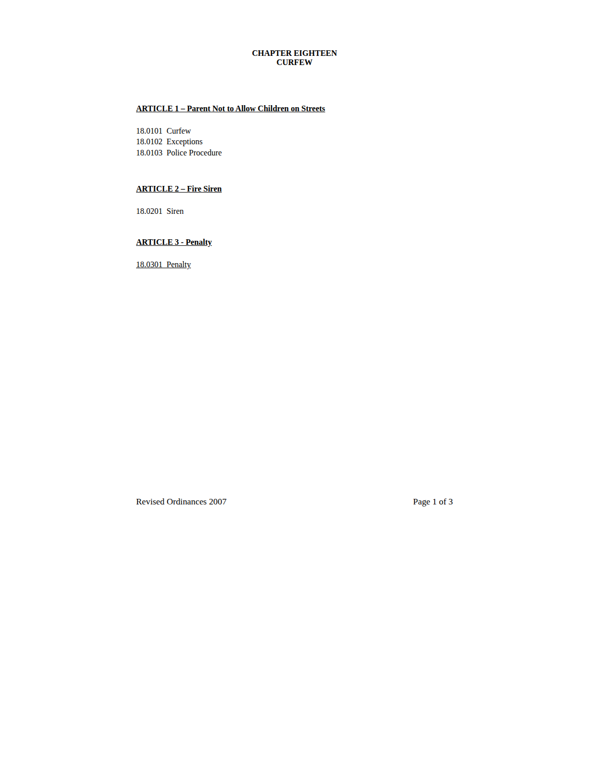CHAPTER EIGHTEEN
CURFEW
ARTICLE 1 – Parent Not to Allow Children on Streets
18.0101 Curfew
18.0102 Exceptions
18.0103 Police Procedure
ARTICLE 2 – Fire Siren
18.0201 Siren
ARTICLE 3 - Penalty
18.0301 Penalty
Revised Ordinances 2007 Page 1 of 3